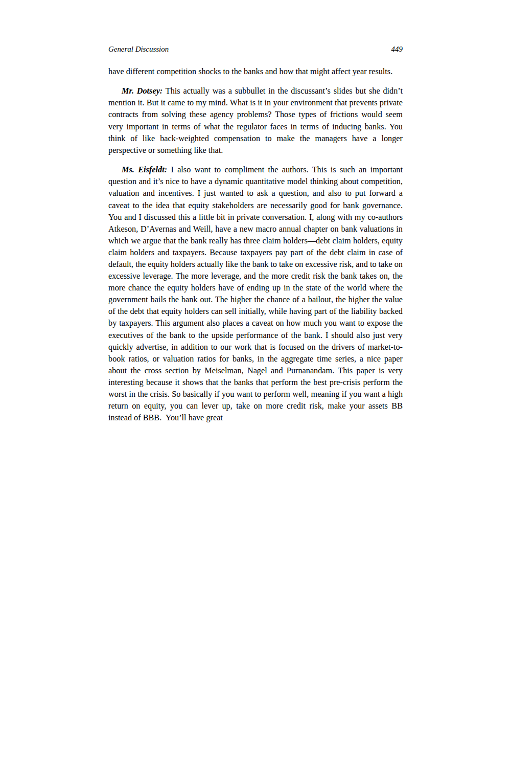General Discussion 449
have different competition shocks to the banks and how that might affect year results.
Mr. Dotsey: This actually was a subbullet in the discussant’s slides but she didn’t mention it. But it came to my mind. What is it in your environment that prevents private contracts from solving these agency problems? Those types of frictions would seem very important in terms of what the regulator faces in terms of inducing banks. You think of like back-weighted compensation to make the managers have a longer perspective or something like that.
Ms. Eisfeldt: I also want to compliment the authors. This is such an important question and it’s nice to have a dynamic quantitative model thinking about competition, valuation and incentives. I just wanted to ask a question, and also to put forward a caveat to the idea that equity stakeholders are necessarily good for bank governance. You and I discussed this a little bit in private conversation. I, along with my co-authors Atkeson, D’Avernas and Weill, have a new macro annual chapter on bank valuations in which we argue that the bank really has three claim holders—debt claim holders, equity claim holders and taxpayers. Because taxpayers pay part of the debt claim in case of default, the equity holders actually like the bank to take on excessive risk, and to take on excessive leverage. The more leverage, and the more credit risk the bank takes on, the more chance the equity holders have of ending up in the state of the world where the government bails the bank out. The higher the chance of a bailout, the higher the value of the debt that equity holders can sell initially, while having part of the liability backed by taxpayers. This argument also places a caveat on how much you want to expose the executives of the bank to the upside performance of the bank. I should also just very quickly advertise, in addition to our work that is focused on the drivers of market-to-book ratios, or valuation ratios for banks, in the aggregate time series, a nice paper about the cross section by Meiselman, Nagel and Purnanandam. This paper is very interesting because it shows that the banks that perform the best pre-crisis perform the worst in the crisis. So basically if you want to perform well, meaning if you want a high return on equity, you can lever up, take on more credit risk, make your assets BB instead of BBB. You’ll have great